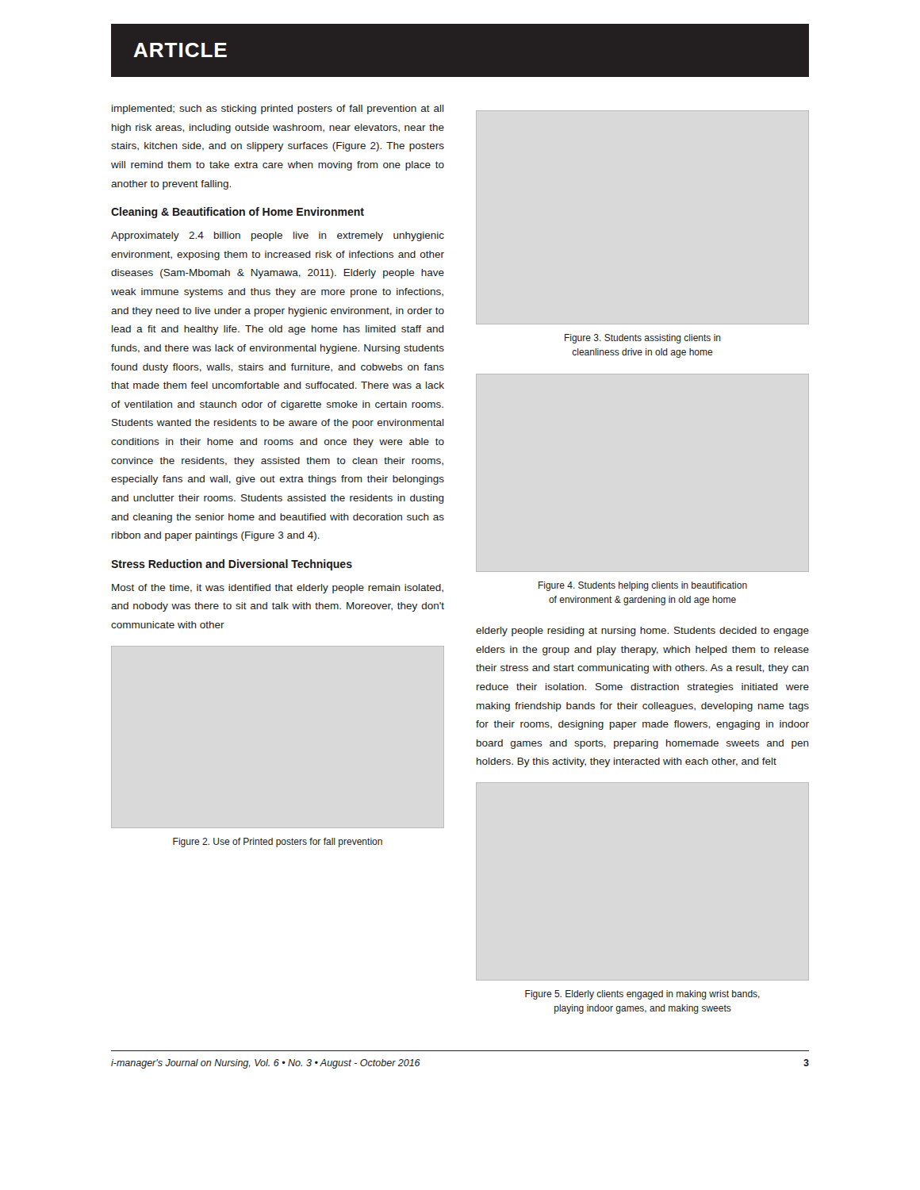ARTICLE
implemented; such as sticking printed posters of fall prevention at all high risk areas, including outside washroom, near elevators, near the stairs, kitchen side, and on slippery surfaces (Figure 2). The posters will remind them to take extra care when moving from one place to another to prevent falling.
Cleaning & Beautification of Home Environment
Approximately 2.4 billion people live in extremely unhygienic environment, exposing them to increased risk of infections and other diseases (Sam-Mbomah & Nyamawa, 2011). Elderly people have weak immune systems and thus they are more prone to infections, and they need to live under a proper hygienic environment, in order to lead a fit and healthy life. The old age home has limited staff and funds, and there was lack of environmental hygiene. Nursing students found dusty floors, walls, stairs and furniture, and cobwebs on fans that made them feel uncomfortable and suffocated. There was a lack of ventilation and staunch odor of cigarette smoke in certain rooms. Students wanted the residents to be aware of the poor environmental conditions in their home and rooms and once they were able to convince the residents, they assisted them to clean their rooms, especially fans and wall, give out extra things from their belongings and unclutter their rooms. Students assisted the residents in dusting and cleaning the senior home and beautified with decoration such as ribbon and paper paintings (Figure 3 and 4).
Stress Reduction and Diversional Techniques
Most of the time, it was identified that elderly people remain isolated, and nobody was there to sit and talk with them. Moreover, they don't communicate with other
Figure 2. Use of Printed posters for fall prevention
Figure 3. Students assisting clients in
cleanliness drive in old age home
Figure 4. Students helping clients in beautification
of environment & gardening in old age home
elderly people residing at nursing home. Students decided to engage elders in the group and play therapy, which helped them to release their stress and start communicating with others. As a result, they can reduce their isolation. Some distraction strategies initiated were making friendship bands for their colleagues, developing name tags for their rooms, designing paper made flowers, engaging in indoor board games and sports, preparing homemade sweets and pen holders. By this activity, they interacted with each other, and felt
Figure 5. Elderly clients engaged in making wrist bands,
playing indoor games, and making sweets
i-manager's Journal on Nursing, Vol. 6 • No. 3 • August - October 2016
3